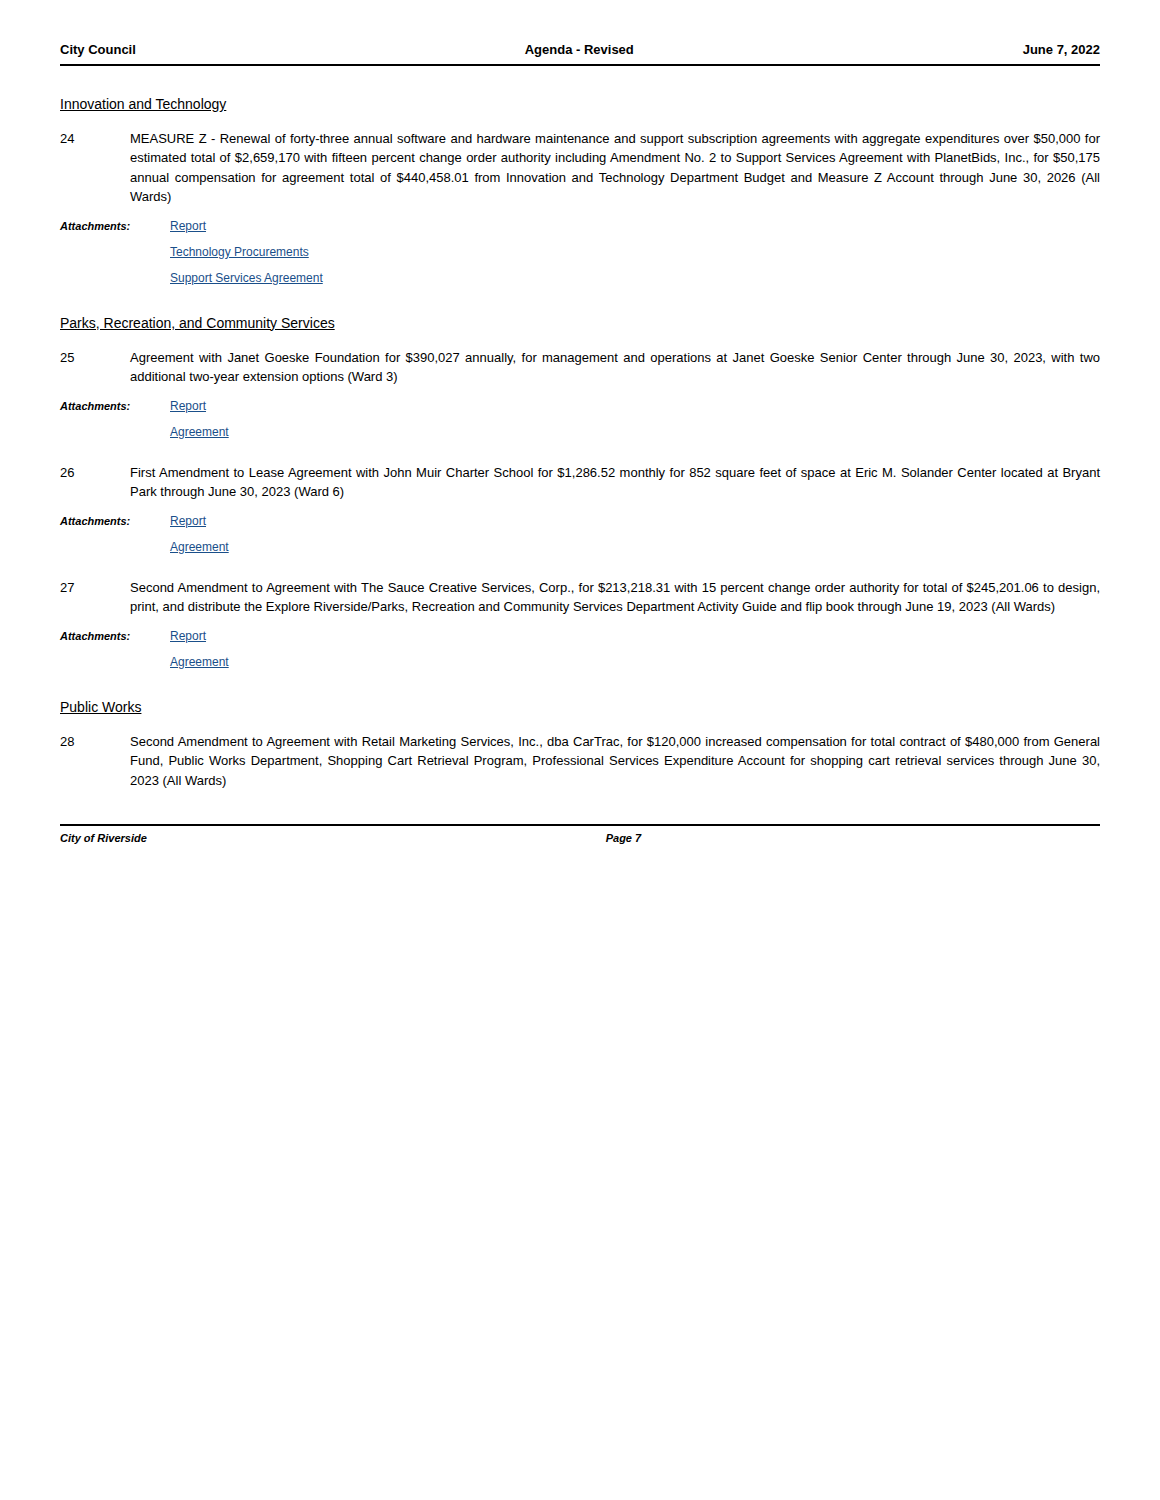City Council
Agenda - Revised
June 7, 2022
Innovation and Technology
24
MEASURE Z - Renewal of forty-three annual software and hardware maintenance and support subscription agreements with aggregate expenditures over $50,000 for estimated total of $2,659,170 with fifteen percent change order authority including Amendment No. 2 to Support Services Agreement with PlanetBids, Inc., for $50,175 annual compensation for agreement total of $440,458.01 from Innovation and Technology Department Budget and Measure Z Account through June 30, 2026 (All Wards)
Attachments:
Report Technology Procurements Support Services Agreement
Parks, Recreation, and Community Services
25
Agreement with Janet Goeske Foundation for $390,027 annually, for management and operations at Janet Goeske Senior Center through June 30, 2023, with two additional two-year extension options (Ward 3)
Attachments:
Report Agreement
26
First Amendment to Lease Agreement with John Muir Charter School for $1,286.52 monthly for 852 square feet of space at Eric M. Solander Center located at Bryant Park through June 30, 2023 (Ward 6)
Attachments:
Report Agreement
27
Second Amendment to Agreement with The Sauce Creative Services, Corp., for $213,218.31 with 15 percent change order authority for total of $245,201.06 to design, print, and distribute the Explore Riverside/Parks, Recreation and Community Services Department Activity Guide and flip book through June 19, 2023 (All Wards)
Attachments:
Report Agreement
Public Works
28
Second Amendment to Agreement with Retail Marketing Services, Inc., dba CarTrac, for $120,000 increased compensation for total contract of $480,000 from General Fund, Public Works Department, Shopping Cart Retrieval Program, Professional Services Expenditure Account for shopping cart retrieval services through June 30, 2023 (All Wards)
City of Riverside
Page 7